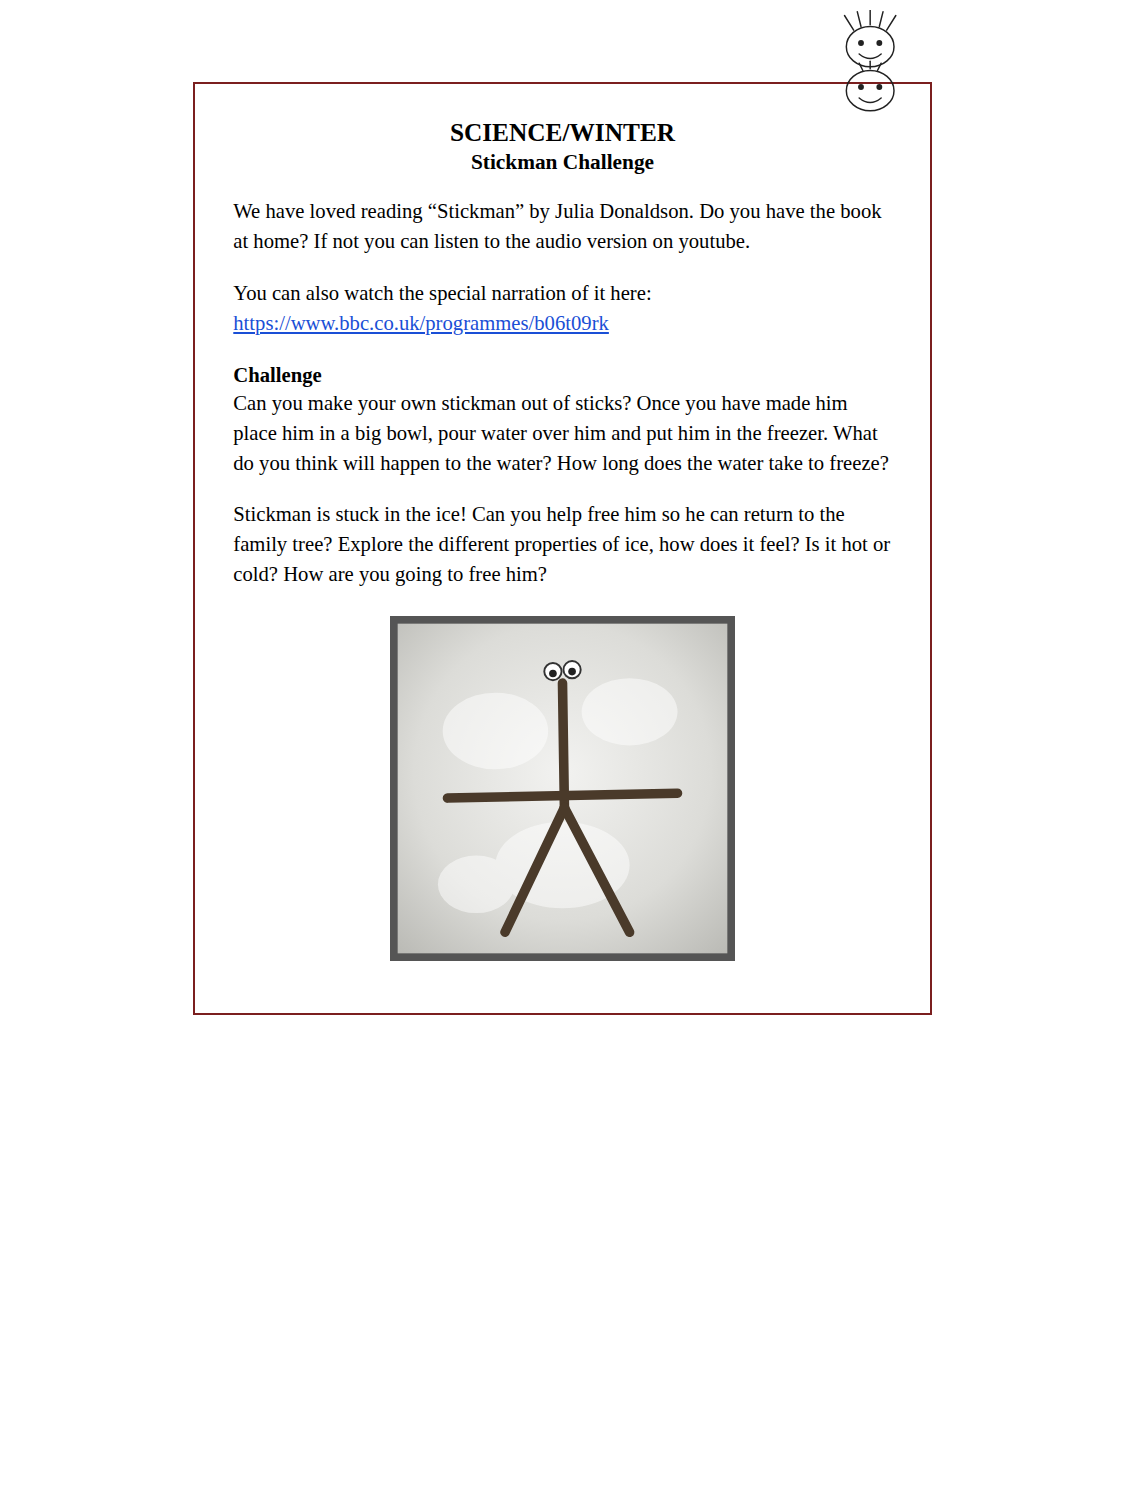SCIENCE/WINTERStickman Challenge
We have loved reading “Stickman” by Julia Donaldson. Do you have the book at home? If not you can listen to the audio version on youtube.
You can also watch the special narration of it here:
https://www.bbc.co.uk/programmes/b06t09rk
Challenge
Can you make your own stickman out of sticks? Once you have made him place him in a big bowl, pour water over him and put him in the freezer. What do you think will happen to the water? How long does the water take to freeze?
Stickman is stuck in the ice! Can you help free him so he can return to the family tree? Explore the different properties of ice, how does it feel? Is it hot or cold? How are you going to free him?